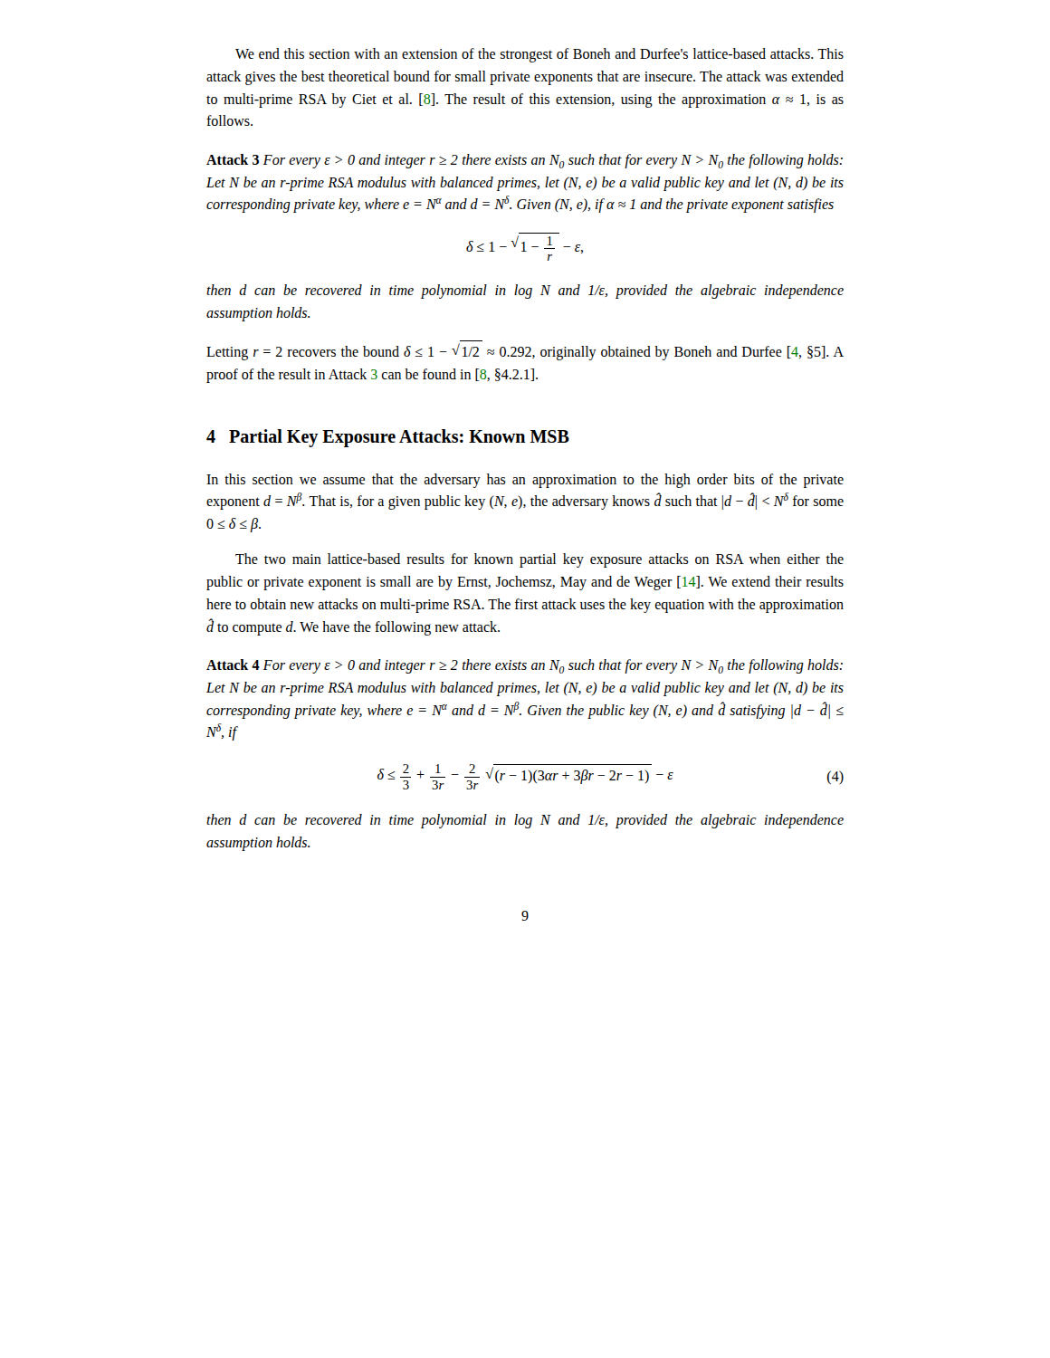We end this section with an extension of the strongest of Boneh and Durfee's lattice-based attacks. This attack gives the best theoretical bound for small private exponents that are insecure. The attack was extended to multi-prime RSA by Ciet et al. [8]. The result of this extension, using the approximation α ≈ 1, is as follows.
Attack 3 For every ε > 0 and integer r ≥ 2 there exists an N0 such that for every N > N0 the following holds: Let N be an r-prime RSA modulus with balanced primes, let (N, e) be a valid public key and let (N, d) be its corresponding private key, where e = Nα and d = Nδ. Given (N, e), if α ≈ 1 and the private exponent satisfies
δ ≤ 1 − 1 − 1 r − ε,
then d can be recovered in time polynomial in log N and 1/ε, provided the algebraic independence assumption holds.
Letting r = 2 recovers the bound δ ≤ 1 − 1/2 ≈ 0.292, originally obtained by Boneh and Durfee [4, §5]. A proof of the result in Attack 3 can be found in [8, §4.2.1].
4 Partial Key Exposure Attacks: Known MSB
In this section we assume that the adversary has an approximation to the high order bits of the private exponent d = Nβ. That is, for a given public key (N, e), the adversary knows d̂ such that |d − d̂| < Nδ for some 0 ≤ δ ≤ β.
The two main lattice-based results for known partial key exposure attacks on RSA when either the public or private exponent is small are by Ernst, Jochemsz, May and de Weger [14]. We extend their results here to obtain new attacks on multi-prime RSA. The first attack uses the key equation with the approximation d̂ to compute d. We have the following new attack.
Attack 4 For every ε > 0 and integer r ≥ 2 there exists an N0 such that for every N > N0 the following holds: Let N be an r-prime RSA modulus with balanced primes, let (N, e) be a valid public key and let (N, d) be its corresponding private key, where e = Nα and d = Nβ. Given the public key (N, e) and d̂ satisfying |d − d̂| ≤ Nδ, if
δ ≤ 23 + 13r − 23r (r − 1)(3αr + 3βr − 2r − 1) − ε (4)
then d can be recovered in time polynomial in log N and 1/ε, provided the algebraic independence assumption holds.
9